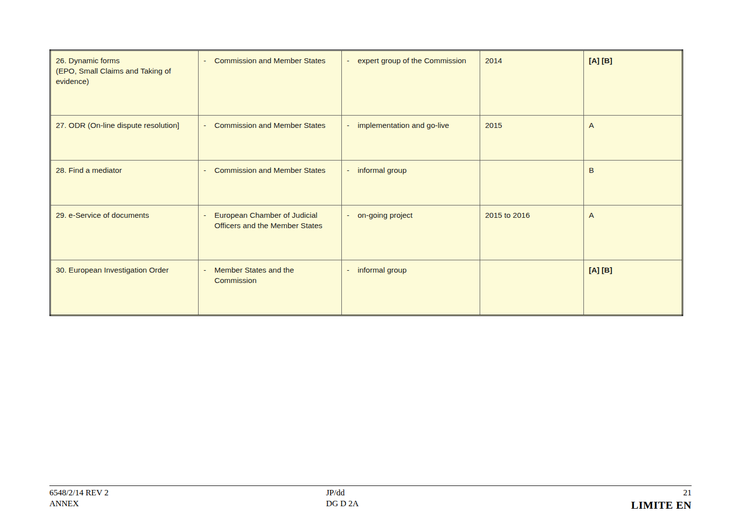| 26. Dynamic forms (EPO, Small Claims and Taking of evidence) | - Commission and Member States | - expert group of the Commission | 2014 | [A] [B] |
| 27. ODR (On-line dispute resolution] | - Commission and Member States | - implementation and go-live | 2015 | A |
| 28. Find a mediator | - Commission and Member States | - informal group | | B |
| 29. e-Service of documents | - European Chamber of Judicial Officers and the Member States | - on-going project | 2015 to 2016 | A |
| 30. European Investigation Order | - Member States and the Commission | - informal group | | [A] [B] |
6548/2/14 REV 2
JP/dd
21
ANNEX
DG D 2A
LIMITE EN